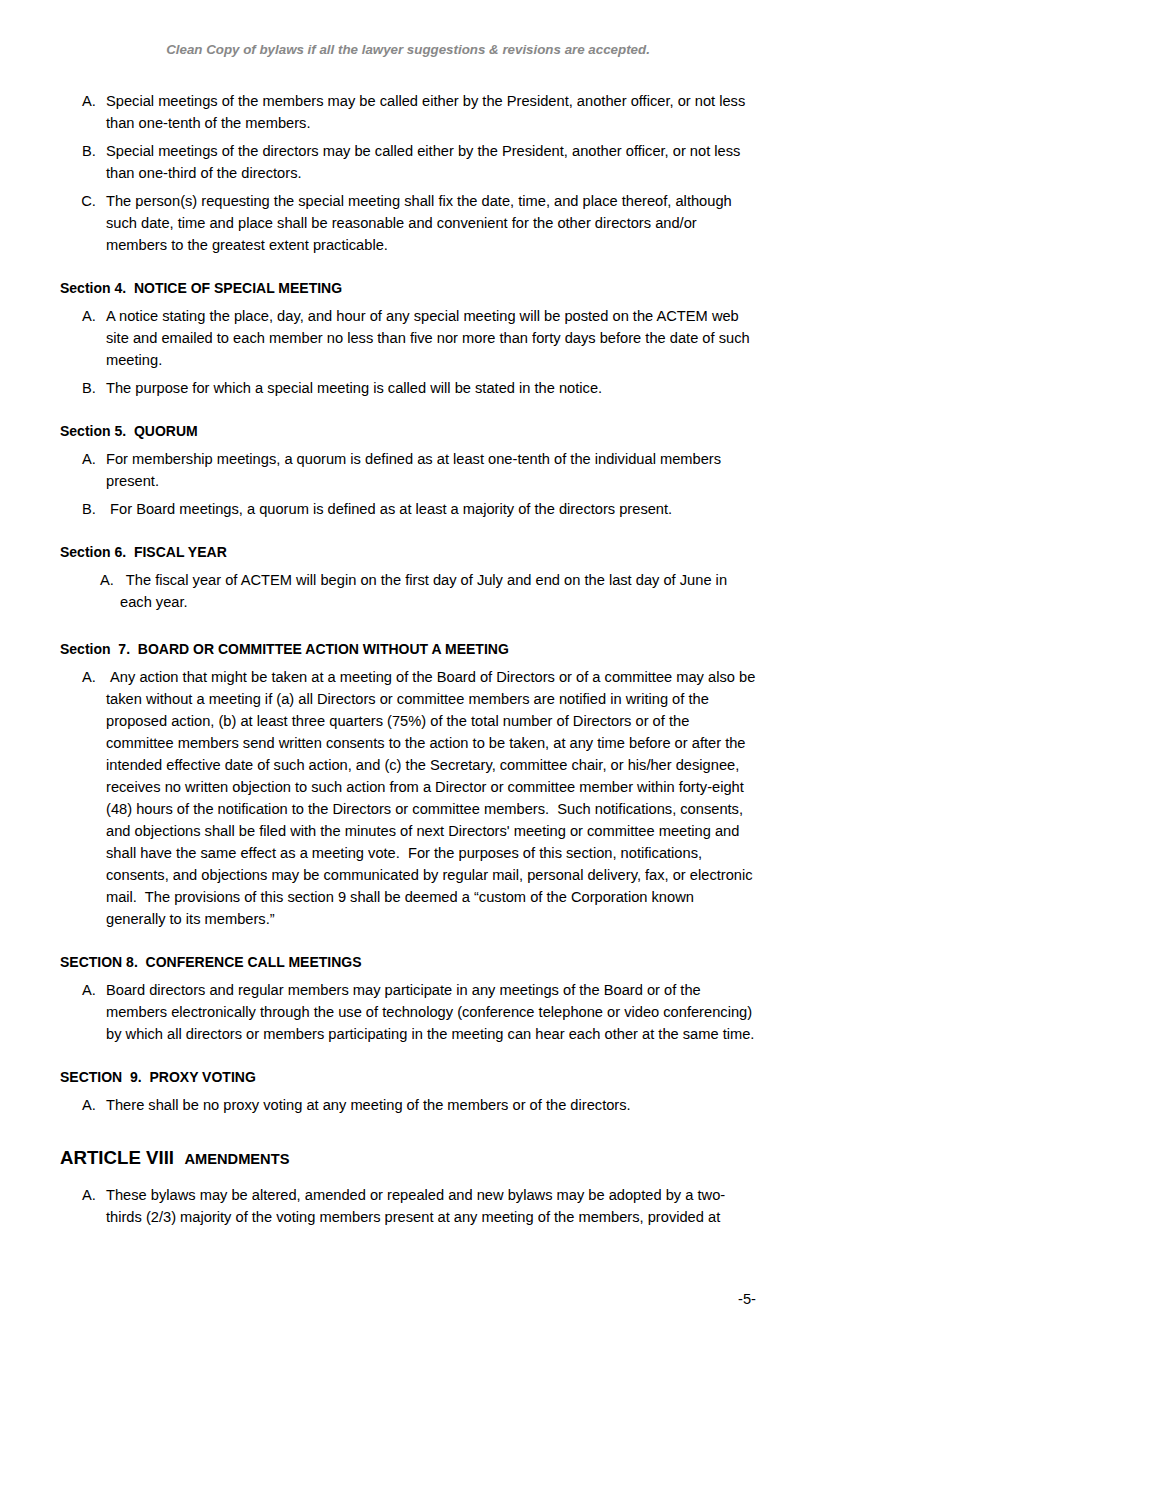Clean Copy of bylaws if all the lawyer suggestions & revisions are accepted.
Special meetings of the members may be called either by the President, another officer, or not less than one-tenth of the members.
Special meetings of the directors may be called either by the President, another officer, or not less than one-third of the directors.
The person(s) requesting the special meeting shall fix the date, time, and place thereof, although such date, time and place shall be reasonable and convenient for the other directors and/or members to the greatest extent practicable.
Section 4. NOTICE OF SPECIAL MEETING
A notice stating the place, day, and hour of any special meeting will be posted on the ACTEM web site and emailed to each member no less than five nor more than forty days before the date of such meeting.
The purpose for which a special meeting is called will be stated in the notice.
Section 5. QUORUM
For membership meetings, a quorum is defined as at least one-tenth of the individual members present.
For Board meetings, a quorum is defined as at least a majority of the directors present.
Section 6. FISCAL YEAR
A. The fiscal year of ACTEM will begin on the first day of July and end on the last day of June in each year.
Section 7. BOARD OR COMMITTEE ACTION WITHOUT A MEETING
Any action that might be taken at a meeting of the Board of Directors or of a committee may also be taken without a meeting if (a) all Directors or committee members are notified in writing of the proposed action, (b) at least three quarters (75%) of the total number of Directors or of the committee members send written consents to the action to be taken, at any time before or after the intended effective date of such action, and (c) the Secretary, committee chair, or his/her designee, receives no written objection to such action from a Director or committee member within forty-eight (48) hours of the notification to the Directors or committee members. Such notifications, consents, and objections shall be filed with the minutes of next Directors' meeting or committee meeting and shall have the same effect as a meeting vote. For the purposes of this section, notifications, consents, and objections may be communicated by regular mail, personal delivery, fax, or electronic mail. The provisions of this section 9 shall be deemed a “custom of the Corporation known generally to its members.”
SECTION 8. CONFERENCE CALL MEETINGS
Board directors and regular members may participate in any meetings of the Board or of the members electronically through the use of technology (conference telephone or video conferencing) by which all directors or members participating in the meeting can hear each other at the same time.
SECTION 9. PROXY VOTING
There shall be no proxy voting at any meeting of the members or of the directors.
ARTICLE VIII AMENDMENTS
These bylaws may be altered, amended or repealed and new bylaws may be adopted by a two-thirds (2/3) majority of the voting members present at any meeting of the members, provided at
-5-